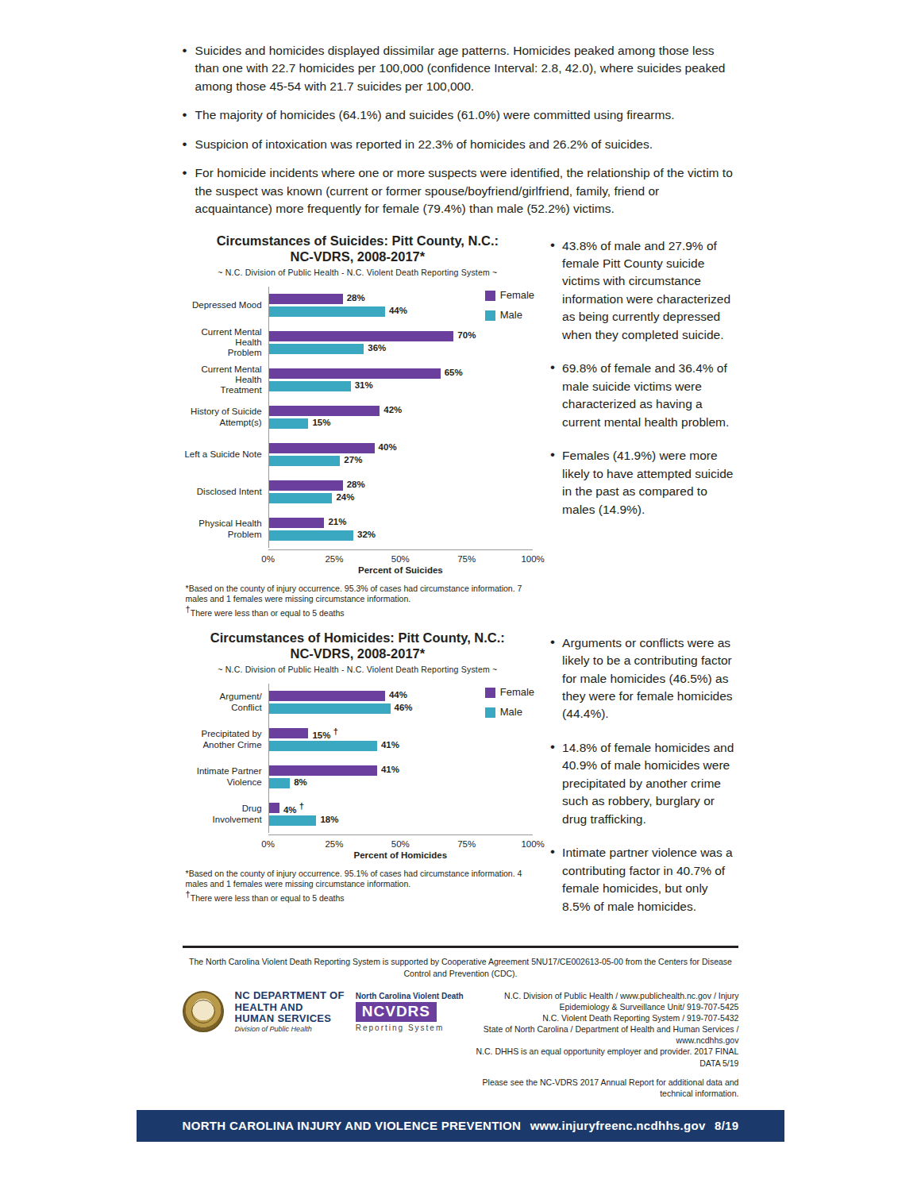Suicides and homicides displayed dissimilar age patterns. Homicides peaked among those less than one with 22.7 homicides per 100,000 (confidence Interval: 2.8, 42.0), where suicides peaked among those 45-54 with 21.7 suicides per 100,000.
The majority of homicides (64.1%) and suicides (61.0%) were committed using firearms.
Suspicion of intoxication was reported in 22.3% of homicides and 26.2% of suicides.
For homicide incidents where one or more suspects were identified, the relationship of the victim to the suspect was known (current or former spouse/boyfriend/girlfriend, family, friend or acquaintance) more frequently for female (79.4%) than male (52.2%) victims.
Circumstances of Suicides: Pitt County, N.C.:
NC-VDRS, 2008-2017*
~ N.C. Division of Public Health - N.C. Violent Death Reporting System ~
Female
Male
Depressed Mood
28%
44%
Current Mental Health
Problem
70%
36%
Current Mental Health
Treatment
65%
31%
History of Suicide
Attempt(s)
42%
15%
Left a Suicide Note
40%
27%
Disclosed Intent
28%
24%
Physical Health Problem
21%
32%
0% 25% 50% 75% 100%
Percent of Suicides
*Based on the county of injury occurrence. 95.3% of cases had circumstance information. 7 males and 1 females were missing circumstance information.
†There were less than or equal to 5 deaths
43.8% of male and 27.9% of female Pitt County suicide victims with circumstance information were characterized as being currently depressed when they completed suicide.
69.8% of female and 36.4% of male suicide victims were characterized as having a current mental health problem.
Females (41.9%) were more likely to have attempted suicide in the past as compared to males (14.9%).
Circumstances of Homicides: Pitt County, N.C.:
NC-VDRS, 2008-2017*
~ N.C. Division of Public Health - N.C. Violent Death Reporting System ~
Female
Male
Argument/
Conflict
44%
46%
Precipitated by
Another Crime
15% †
41%
Intimate Partner
Violence
41%
8%
Drug
Involvement
4% †
18%
0% 25% 50% 75% 100%
Percent of Homicides
*Based on the county of injury occurrence. 95.1% of cases had circumstance information. 4 males and 1 females were missing circumstance information.
†There were less than or equal to 5 deaths
Arguments or conflicts were as likely to be a contributing factor for male homicides (46.5%) as they were for female homicides (44.4%).
14.8% of female homicides and 40.9% of male homicides were precipitated by another crime such as robbery, burglary or drug trafficking.
Intimate partner violence was a contributing factor in 40.7% of female homicides, but only 8.5% of male homicides.
The North Carolina Violent Death Reporting System is supported by Cooperative Agreement 5NU17/CE002613-05-00 from the Centers for Disease Control and Prevention (CDC).
NC DEPARTMENT OF HEALTH AND HUMAN SERVICES Division of Public Health
North Carolina Violent Death NCVDRS Reporting System
N.C. Division of Public Health / www.publichealth.nc.gov / Injury Epidemiology & Surveillance Unit/ 919-707-5425
N.C. Violent Death Reporting System / 919-707-5432
State of North Carolina / Department of Health and Human Services / www.ncdhhs.gov
N.C. DHHS is an equal opportunity employer and provider. 2017 FINAL DATA 5/19
Please see the NC-VDRS 2017 Annual Report for additional data and technical information.
NORTH CAROLINA INJURY AND VIOLENCE PREVENTION www.injuryfreenc.ncdhhs.gov 8/19